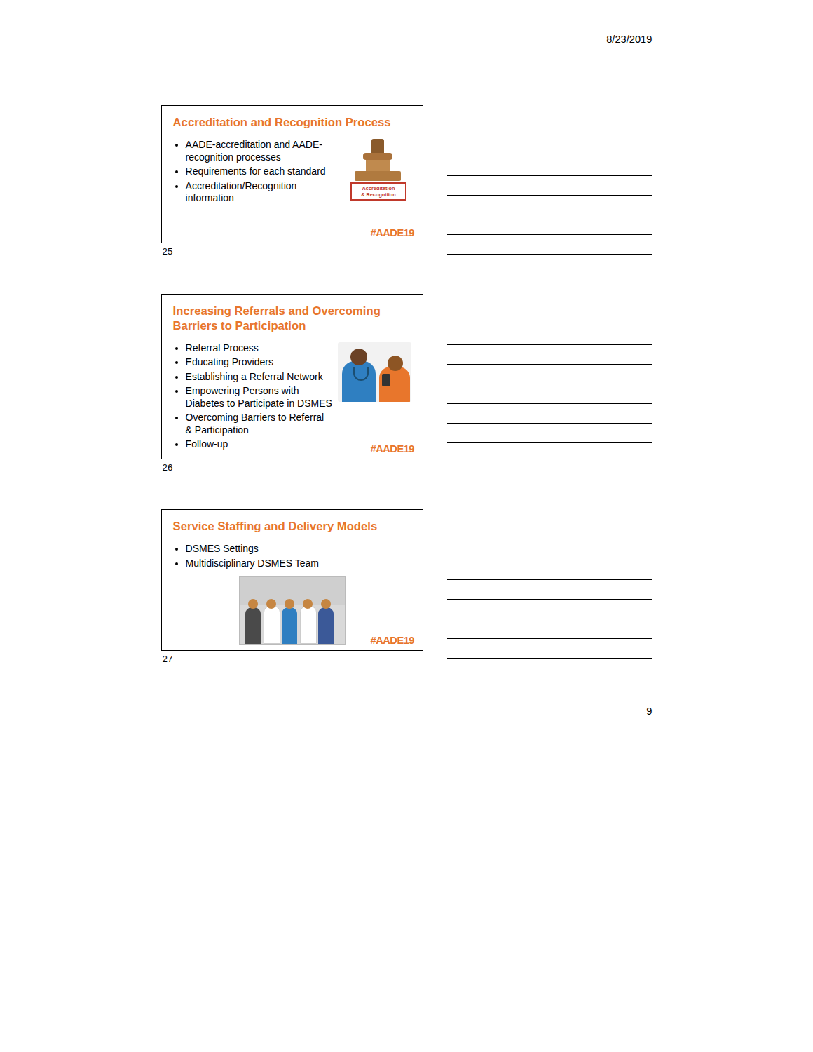8/23/2019
Accreditation and Recognition Process
AADE-accreditation and AADE-recognition processes
Requirements for each standard
Accreditation/Recognition information
Accreditation
& Recognition
#AADE19
25
Increasing Referrals and Overcoming Barriers to Participation
Referral Process
Educating Providers
Establishing a Referral Network
Empowering Persons with Diabetes to Participate in DSMES
Overcoming Barriers to Referral & Participation
Follow-up
#AADE19
26
Service Staffing and Delivery Models
DSMES Settings
Multidisciplinary DSMES Team
#AADE19
27
9